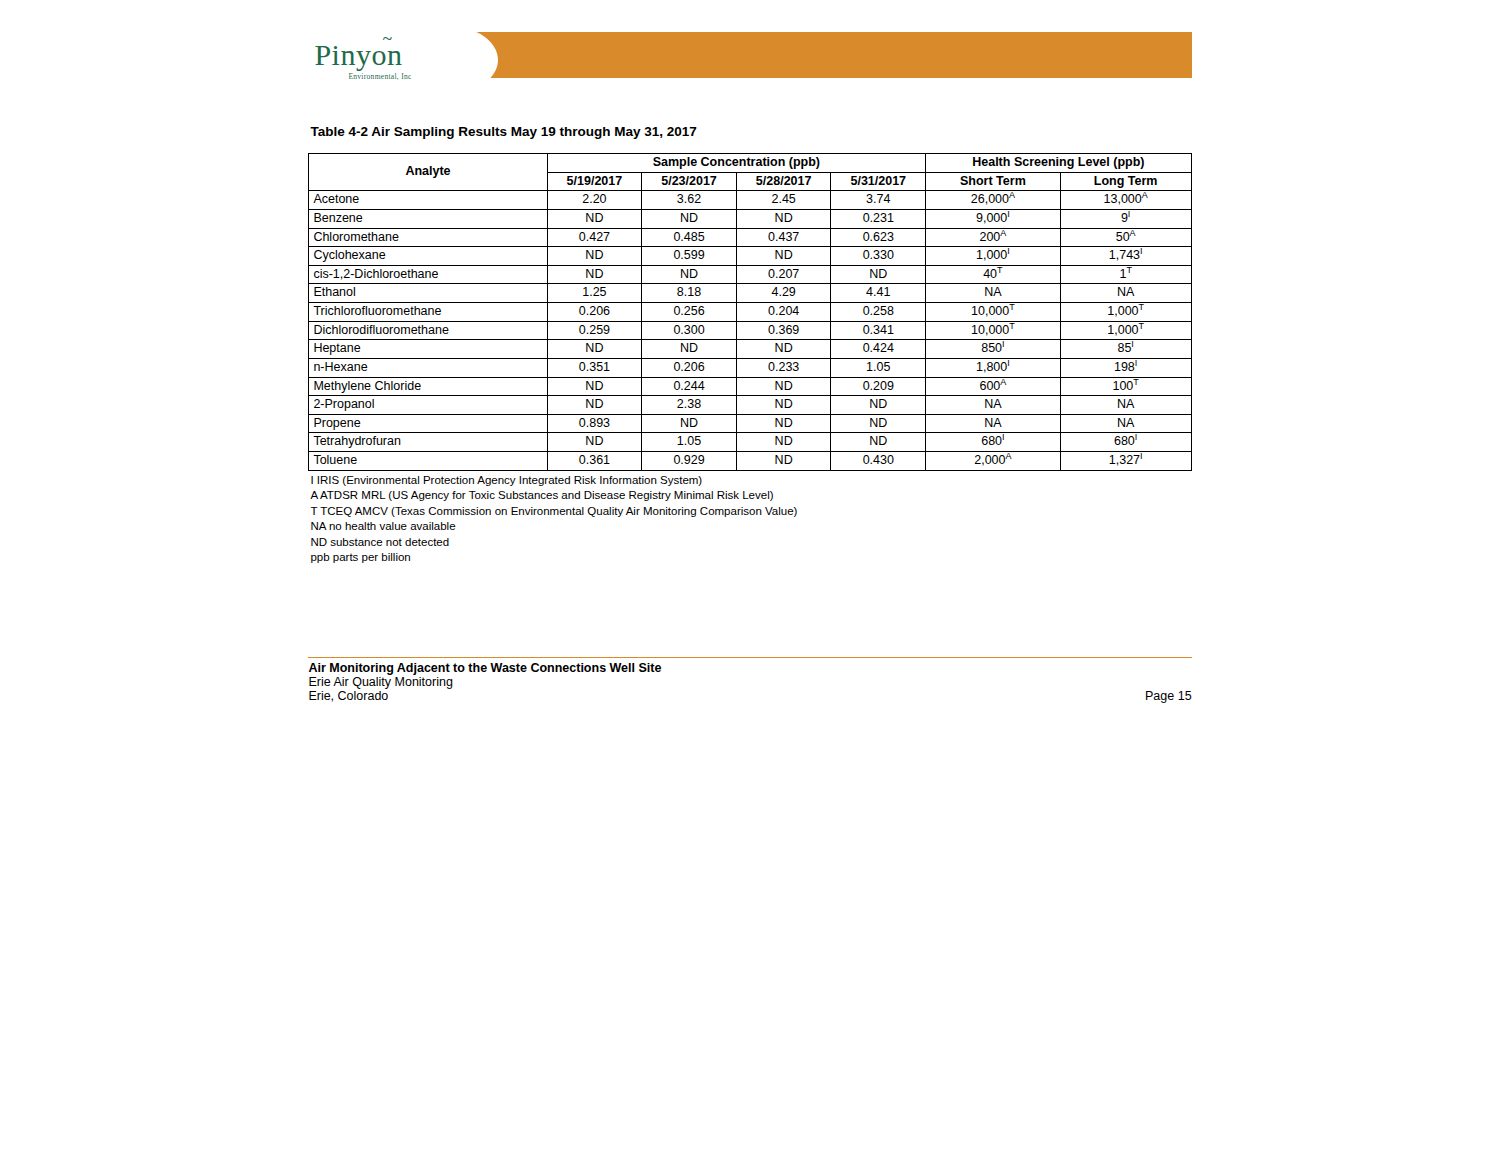Pinyon~
Environmental, Inc
Table 4-2 Air Sampling Results May 19 through May 31, 2017
| Analyte | Sample Concentration (ppb) | Health Screening Level (ppb) |
| --- | --- | --- |
| 5/19/2017 | 5/23/2017 | 5/28/2017 | 5/31/2017 | Short Term | Long Term |
| Acetone | 2.20 | 3.62 | 2.45 | 3.74 | 26,000 A | 13,000 A |
| Benzene | ND | ND | ND | 0.231 | 9,000 I | 9 I |
| Chloromethane | 0.427 | 0.485 | 0.437 | 0.623 | 200 A | 50 A |
| Cyclohexane | ND | 0.599 | ND | 0.330 | 1,000 I | 1,743 I |
| cis-1,2-Dichloroethane | ND | ND | 0.207 | ND | 40 T | 1 T |
| Ethanol | 1.25 | 8.18 | 4.29 | 4.41 | NA | NA |
| Trichlorofluoromethane | 0.206 | 0.256 | 0.204 | 0.258 | 10,000 T | 1,000 T |
| Dichlorodifluoromethane | 0.259 | 0.300 | 0.369 | 0.341 | 10,000 T | 1,000 T |
| Heptane | ND | ND | ND | 0.424 | 850 I | 85 I |
| n-Hexane | 0.351 | 0.206 | 0.233 | 1.05 | 1,800 I | 198 I |
| Methylene Chloride | ND | 0.244 | ND | 0.209 | 600 A | 100 T |
| 2-Propanol | ND | 2.38 | ND | ND | NA | NA |
| Propene | 0.893 | ND | ND | ND | NA | NA |
| Tetrahydrofuran | ND | 1.05 | ND | ND | 680 I | 680 I |
| Toluene | 0.361 | 0.929 | ND | 0.430 | 2,000 A | 1,327 I |
I IRIS (Environmental Protection Agency Integrated Risk Information System)
A ATDSR MRL (US Agency for Toxic Substances and Disease Registry Minimal Risk Level)
T TCEQ AMCV (Texas Commission on Environmental Quality Air Monitoring Comparison Value)
NA no health value available
ND substance not detected
ppb parts per billion
Air Monitoring Adjacent to the Waste Connections Well Site
Erie Air Quality Monitoring
Erie, Colorado
Page 15